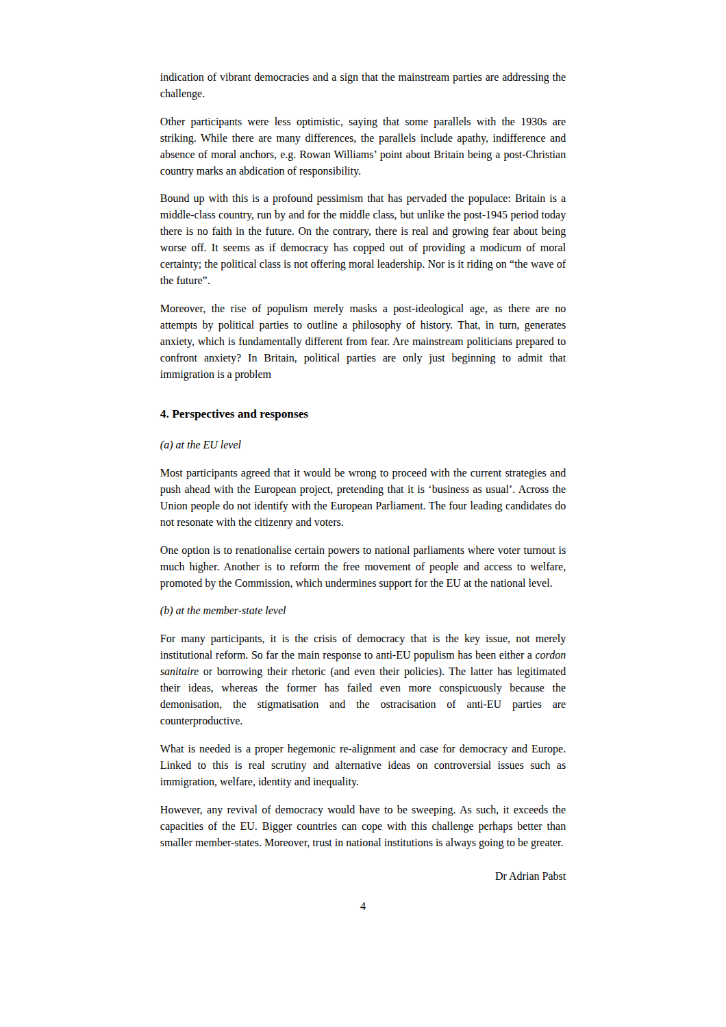indication of vibrant democracies and a sign that the mainstream parties are addressing the challenge.
Other participants were less optimistic, saying that some parallels with the 1930s are striking. While there are many differences, the parallels include apathy, indifference and absence of moral anchors, e.g. Rowan Williams’ point about Britain being a post-Christian country marks an abdication of responsibility.
Bound up with this is a profound pessimism that has pervaded the populace: Britain is a middle-class country, run by and for the middle class, but unlike the post-1945 period today there is no faith in the future. On the contrary, there is real and growing fear about being worse off. It seems as if democracy has copped out of providing a modicum of moral certainty; the political class is not offering moral leadership. Nor is it riding on “the wave of the future”.
Moreover, the rise of populism merely masks a post-ideological age, as there are no attempts by political parties to outline a philosophy of history. That, in turn, generates anxiety, which is fundamentally different from fear. Are mainstream politicians prepared to confront anxiety? In Britain, political parties are only just beginning to admit that immigration is a problem
4. Perspectives and responses
(a) at the EU level
Most participants agreed that it would be wrong to proceed with the current strategies and push ahead with the European project, pretending that it is ‘business as usual’. Across the Union people do not identify with the European Parliament. The four leading candidates do not resonate with the citizenry and voters.
One option is to renationalise certain powers to national parliaments where voter turnout is much higher. Another is to reform the free movement of people and access to welfare, promoted by the Commission, which undermines support for the EU at the national level.
(b) at the member-state level
For many participants, it is the crisis of democracy that is the key issue, not merely institutional reform. So far the main response to anti-EU populism has been either a cordon sanitaire or borrowing their rhetoric (and even their policies). The latter has legitimated their ideas, whereas the former has failed even more conspicuously because the demonisation, the stigmatisation and the ostracisation of anti-EU parties are counterproductive.
What is needed is a proper hegemonic re-alignment and case for democracy and Europe. Linked to this is real scrutiny and alternative ideas on controversial issues such as immigration, welfare, identity and inequality.
However, any revival of democracy would have to be sweeping. As such, it exceeds the capacities of the EU. Bigger countries can cope with this challenge perhaps better than smaller member-states. Moreover, trust in national institutions is always going to be greater.
Dr Adrian Pabst
4